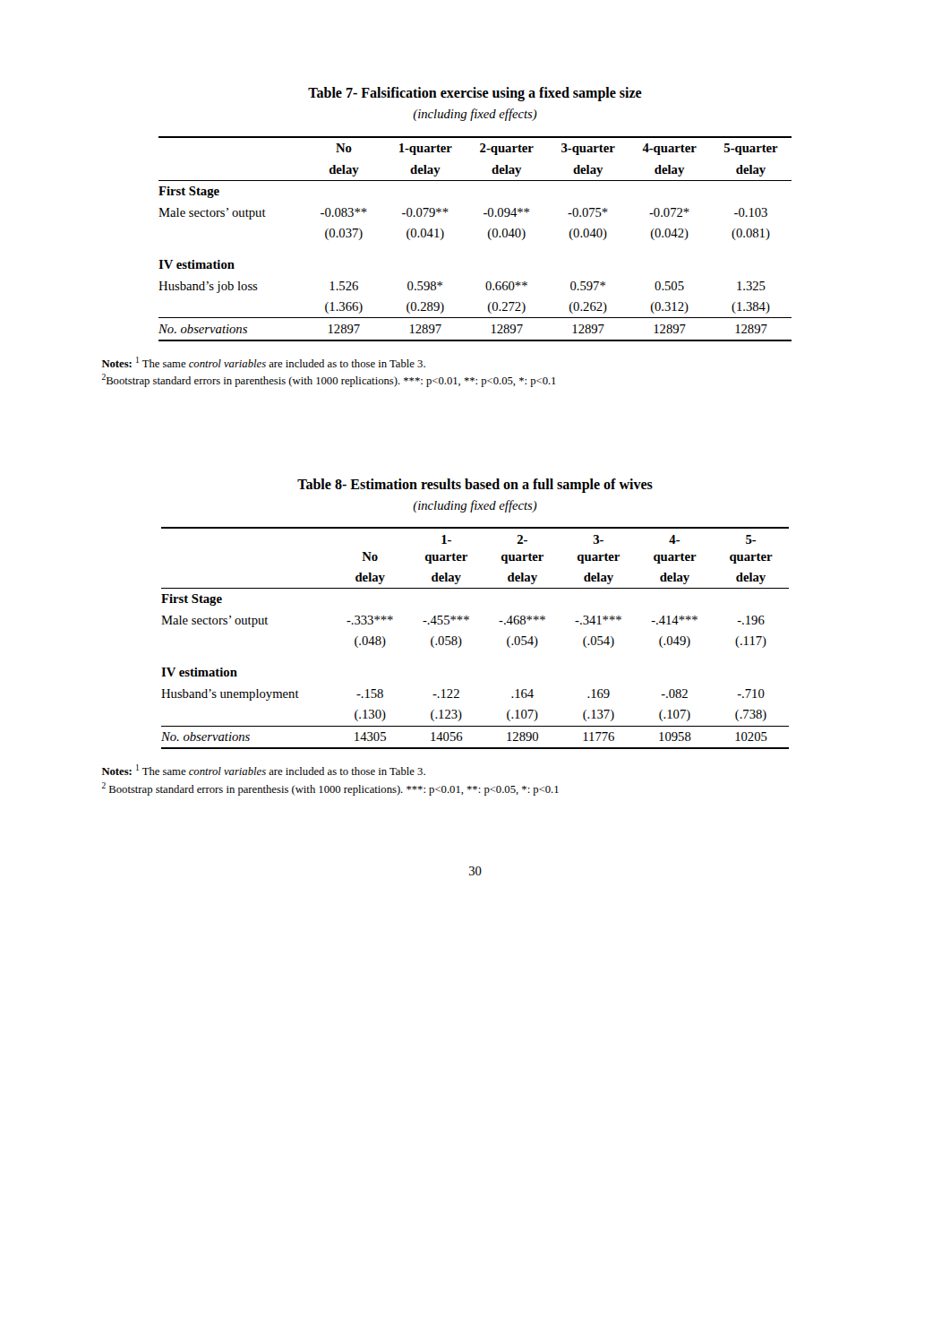Table 7- Falsification exercise using a fixed sample size
(including fixed effects)
| | No | 1-quarter | 2-quarter | 3-quarter | 4-quarter | 5-quarter |
| --- | --- | --- | --- | --- | --- | --- |
| | delay | delay | delay | delay | delay | delay |
| First Stage | | | | | | |
| Male sectors’ output | -0.083** | -0.079** | -0.094** | -0.075* | -0.072* | -0.103 |
| | (0.037) | (0.041) | (0.040) | (0.040) | (0.042) | (0.081) |
| IV estimation | | | | | | |
| Husband’s job loss | 1.526 | 0.598* | 0.660** | 0.597* | 0.505 | 1.325 |
| | (1.366) | (0.289) | (0.272) | (0.262) | (0.312) | (1.384) |
| No. observations | 12897 | 12897 | 12897 | 12897 | 12897 | 12897 |
Notes: 1 The same control variables are included as to those in Table 3.
2Bootstrap standard errors in parenthesis (with 1000 replications). ***: p<0.01, **: p<0.05, *: p<0.1
Table 8- Estimation results based on a full sample of wives
(including fixed effects)
| | No | 1-quarter | 2-quarter | 3-quarter | 4-quarter | 5-quarter |
| --- | --- | --- | --- | --- | --- | --- |
| | delay | delay | delay | delay | delay | delay |
| First Stage | | | | | | |
| Male sectors’ output | -.333*** | -.455*** | -.468*** | -.341*** | -.414*** | -.196 |
| | (.048) | (.058) | (.054) | (.054) | (.049) | (.117) |
| IV estimation | | | | | | |
| Husband’s unemployment | -.158 | -.122 | .164 | .169 | -.082 | -.710 |
| | (.130) | (.123) | (.107) | (.137) | (.107) | (.738) |
| No. observations | 14305 | 14056 | 12890 | 11776 | 10958 | 10205 |
Notes: 1 The same control variables are included as to those in Table 3.
2 Bootstrap standard errors in parenthesis (with 1000 replications). ***: p<0.01, **: p<0.05, *: p<0.1
30